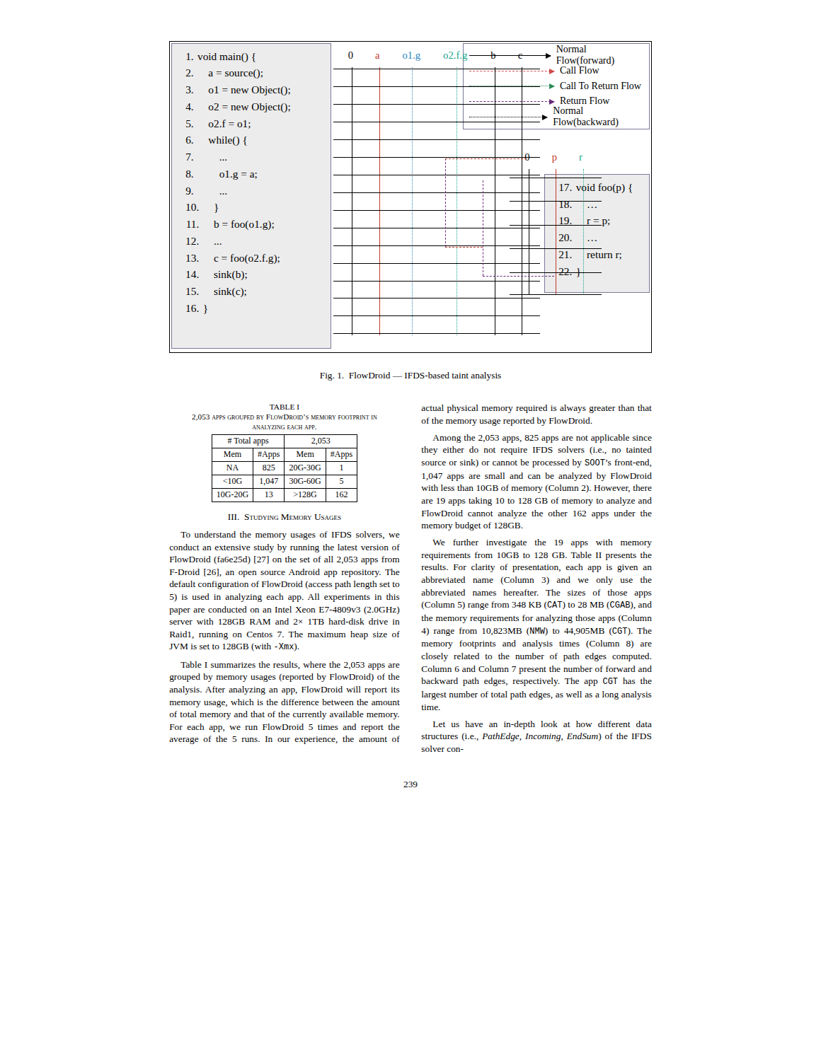1. void main() {
2. a = source();
3. o1 = new Object();
4. o2 = new Object();
5. o2.f = o1;
6. while() {
7. ...
8. o1.g = a;
9. ...
10. }
11. b = foo(o1.g);
12. ...
13. c = foo(o2.f.g);
14. sink(b);
15. sink(c);
16.}
Normal Flow(forward)
Call Flow
Call To Return Flow
Return Flow
Normal Flow(backward)
17. void foo(p) {
18. …
19. r = p;
20. …
21. return r;
22.}
0
a
o1.g
o2.f.g
b
c
0
p
r
Fig. 1. FlowDroid — IFDS-based taint analysis
TABLE I
2,053 apps grouped by FlowDroid’s memory footprint in
analyzing each app.
| # Total apps | 2,053 |
| Mem | #Apps | Mem | #Apps |
| NA | 825 | 20G-30G | 1 |
| <10G | 1,047 | 30G-60G | 5 |
| 10G-20G | 13 | >128G | 162 |
III. Studying Memory Usages
To understand the memory usages of IFDS solvers, we conduct an extensive study by running the latest version of FlowDroid (fa6e25d) [27] on the set of all 2,053 apps from F-Droid [26], an open source Android app repository. The default configuration of FlowDroid (access path length set to 5) is used in analyzing each app. All experiments in this paper are conducted on an Intel Xeon E7-4809v3 (2.0GHz) server with 128GB RAM and 2× 1TB hard-disk drive in Raid1, running on Centos 7. The maximum heap size of JVM is set to 128GB (with -Xmx).
Table I summarizes the results, where the 2,053 apps are grouped by memory usages (reported by FlowDroid) of the analysis. After analyzing an app, FlowDroid will report its memory usage, which is the difference between the amount of total memory and that of the currently available memory. For each app, we run FlowDroid 5 times and report the average of the 5 runs. In our experience, the amount of actual physical memory required is always greater than that of the memory usage reported by FlowDroid.
Among the 2,053 apps, 825 apps are not applicable since they either do not require IFDS solvers (i.e., no tainted source or sink) or cannot be processed by SOOT’s front-end, 1,047 apps are small and can be analyzed by FlowDroid with less than 10GB of memory (Column 2). However, there are 19 apps taking 10 to 128 GB of memory to analyze and FlowDroid cannot analyze the other 162 apps under the memory budget of 128GB.
We further investigate the 19 apps with memory requirements from 10GB to 128 GB. Table II presents the results. For clarity of presentation, each app is given an abbreviated name (Column 3) and we only use the abbreviated names hereafter. The sizes of those apps (Column 5) range from 348 KB (CAT) to 28 MB (CGAB), and the memory requirements for analyzing those apps (Column 4) range from 10,823MB (NMW) to 44,905MB (CGT). The memory footprints and analysis times (Column 8) are closely related to the number of path edges computed. Column 6 and Column 7 present the number of forward and backward path edges, respectively. The app CGT has the largest number of total path edges, as well as a long analysis time.
Let us have an in-depth look at how different data structures (i.e., PathEdge, Incoming, EndSum) of the IFDS solver con-
239